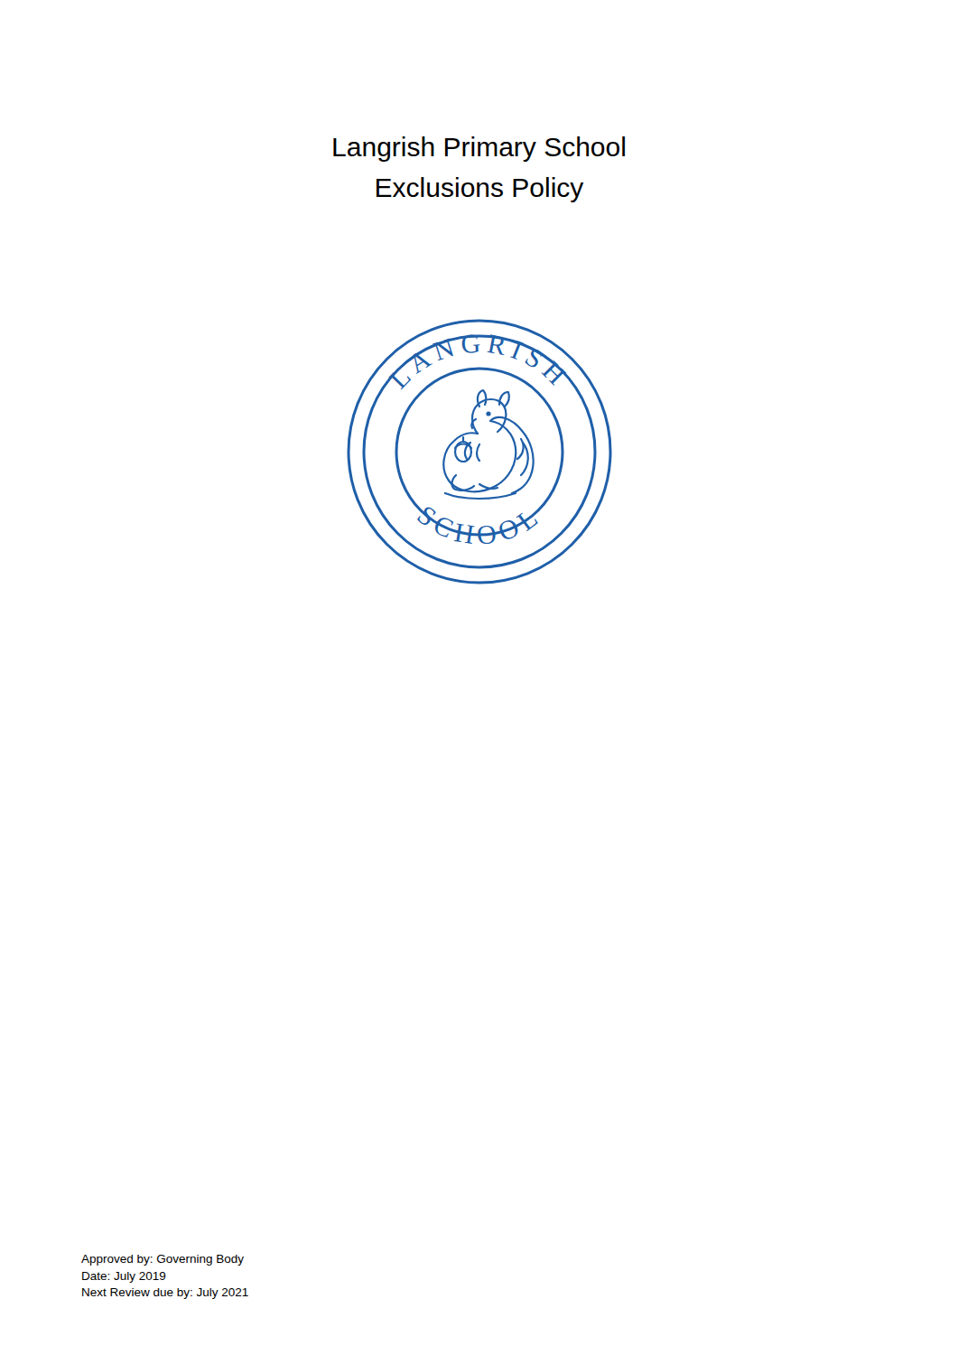Langrish Primary School Exclusions Policy
LANGRISH SCHOOL
Approved by: Governing Body
Date: July 2019
Next Review due by: July 2021